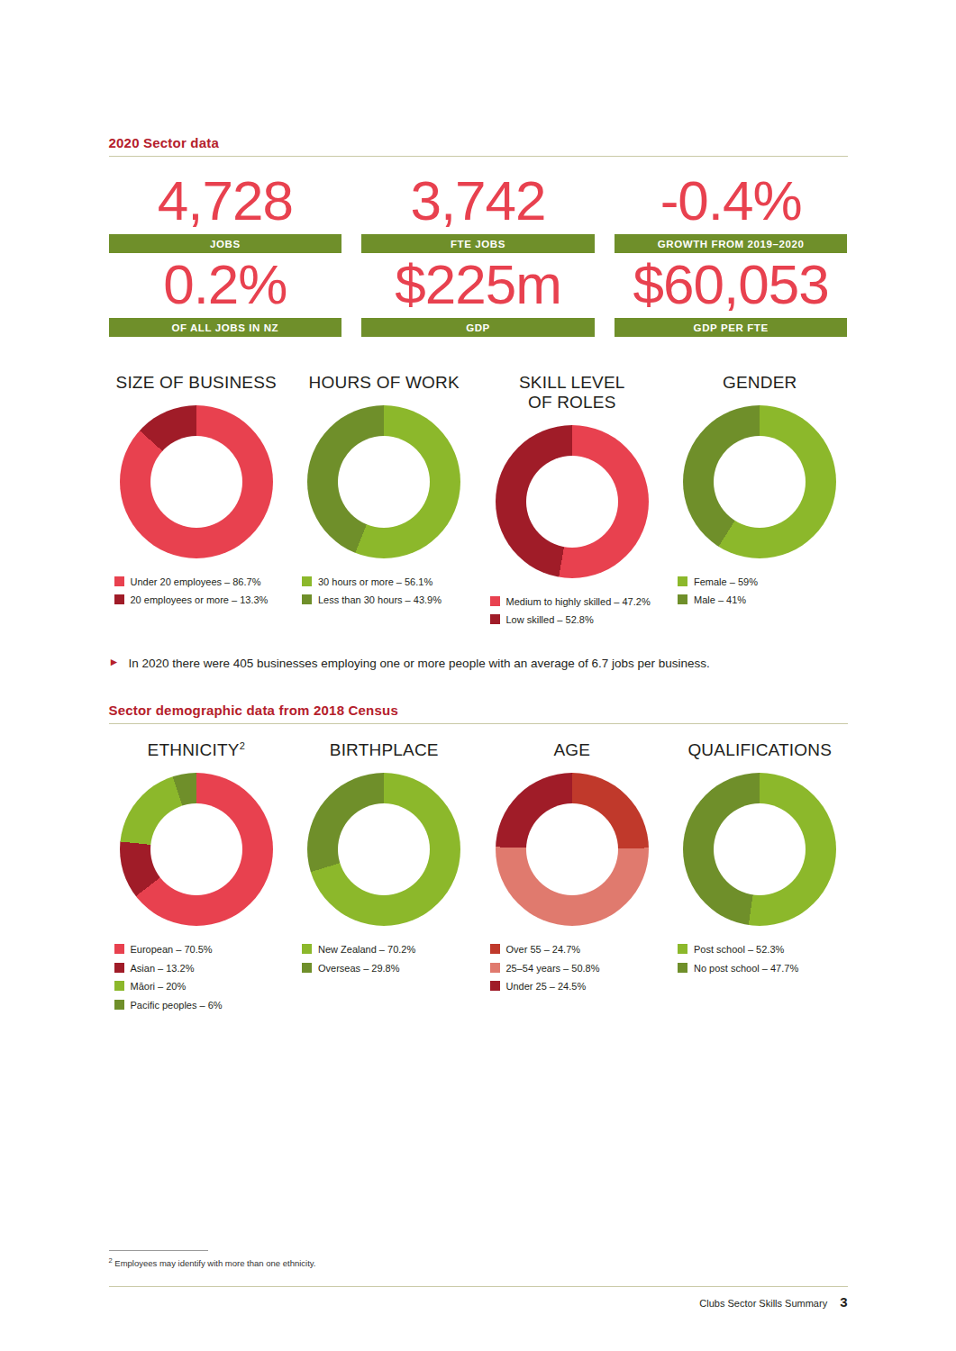2020 Sector data
4,728
JOBS
3,742
FTE JOBS
-0.4%
GROWTH FROM 2019–2020
0.2%
OF ALL JOBS IN NZ
$225m
GDP
$60,053
GDP PER FTE
SIZE OF BUSINESS
Under 20 employees – 86.7%
20 employees or more – 13.3%
HOURS OF WORK
30 hours or more – 56.1%
Less than 30 hours – 43.9%
SKILL LEVEL
OF ROLES
Medium to highly skilled – 47.2%
Low skilled – 52.8%
GENDER
Female – 59%
Male – 41%
►
In 2020 there were 405 businesses employing one or more people with an average of 6.7 jobs per business.
Sector demographic data from 2018 Census
ETHNICITY2
European – 70.5%
Asian – 13.2%
Māori – 20%
Pacific peoples – 6%
BIRTHPLACE
New Zealand – 70.2%
Overseas – 29.8%
AGE
Over 55 – 24.7%
25–54 years – 50.8%
Under 25 – 24.5%
QUALIFICATIONS
Post school – 52.3%
No post school – 47.7%
2 Employees may identify with more than one ethnicity.
Clubs Sector Skills Summary 3